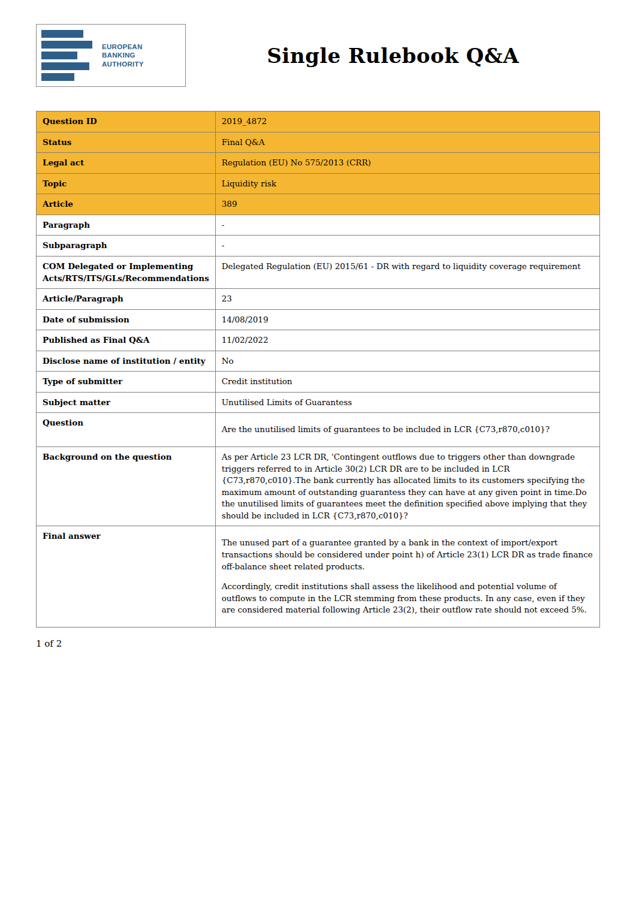EUROPEAN
BANKING
AUTHORITY
Single Rulebook Q&A
| Question ID | 2019_4872 |
| Status | Final Q&A |
| Legal act | Regulation (EU) No 575/2013 (CRR) |
| Topic | Liquidity risk |
| Article | 389 |
| Paragraph | - |
| Subparagraph | - |
| COM Delegated or Implementing Acts/RTS/ITS/GLs/Recommendations | Delegated Regulation (EU) 2015/61 - DR with regard to liquidity coverage requirement |
| Article/Paragraph | 23 |
| Date of submission | 14/08/2019 |
| Published as Final Q&A | 11/02/2022 |
| Disclose name of institution / entity | No |
| Type of submitter | Credit institution |
| Subject matter | Unutilised Limits of Guarantess |
| Question | Are the unutilised limits of guarantees to be included in LCR {C73,r870,c010}? |
| Background on the question | As per Article 23 LCR DR, 'Contingent outflows due to triggers other than downgrade triggers referred to in Article 30(2) LCR DR are to be included in LCR {C73,r870,c010}.The bank currently has allocated limits to its customers specifying the maximum amount of outstanding guarantess they can have at any given point in time.Do the unutilised limits of guarantees meet the definition specified above implying that they should be included in LCR {C73,r870,c010}? |
| Final answer | The unused part of a guarantee granted by a bank in the context of import/export transactions should be considered under point h) of Article 23(1) LCR DR as trade finance off-balance sheet related products. Accordingly, credit institutions shall assess the likelihood and potential volume of outflows to compute in the LCR stemming from these products. In any case, even if they are considered material following Article 23(2), their outflow rate should not exceed 5%. |
1 of 2